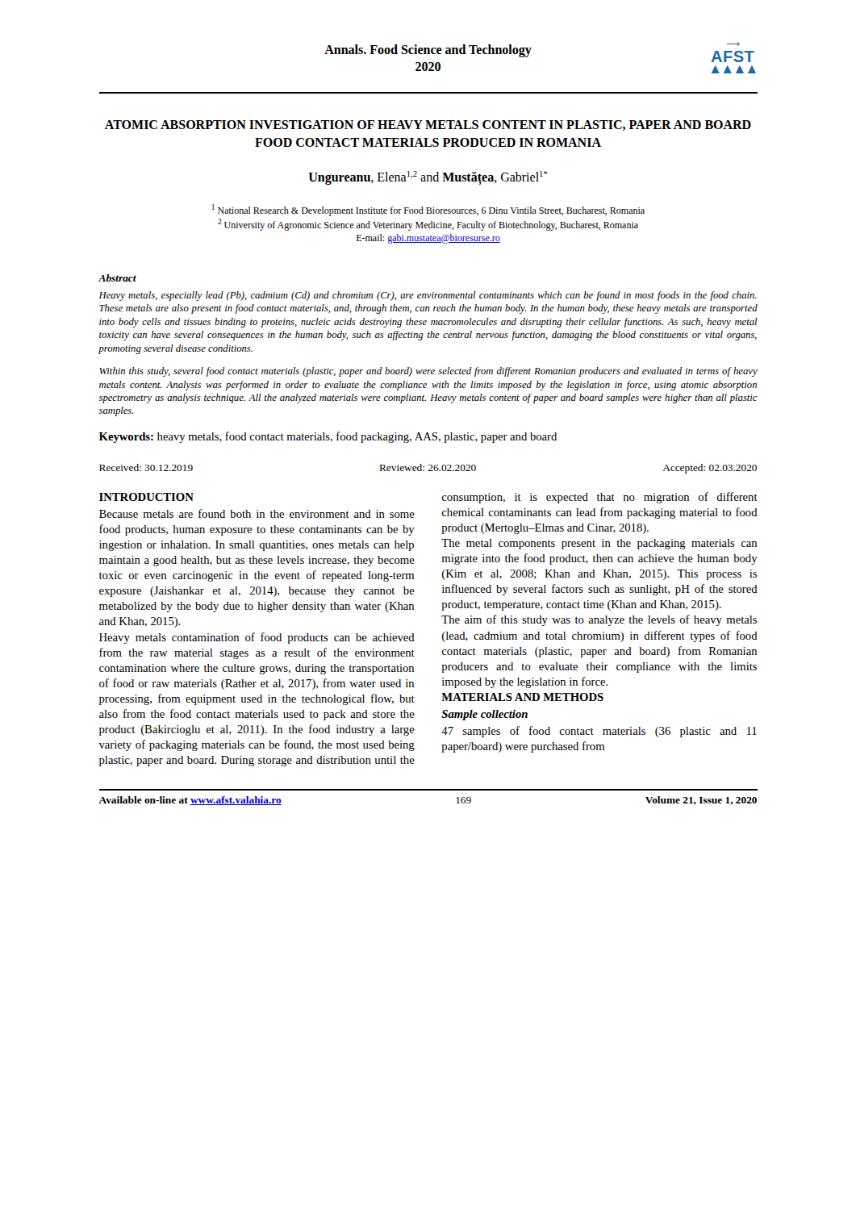Annals. Food Science and Technology
2020
⟶ AFST ▲▲▲▲
Atomic Absorption Investigation of Heavy Metals Content in Plastic, Paper and Board Food Contact Materials Produced in Romania
Ungureanu, Elena1,2 and Mustățea, Gabriel1*
1 National Research & Development Institute for Food Bioresources, 6 Dinu Vintila Street, Bucharest, Romania
2 University of Agronomic Science and Veterinary Medicine, Faculty of Biotechnology, Bucharest, Romania
E-mail: gabi.mustatea@bioresurse.ro
Abstract
Heavy metals, especially lead (Pb), cadmium (Cd) and chromium (Cr), are environmental contaminants which can be found in most foods in the food chain. These metals are also present in food contact materials, and, through them, can reach the human body. In the human body, these heavy metals are transported into body cells and tissues binding to proteins, nucleic acids destroying these macromolecules and disrupting their cellular functions. As such, heavy metal toxicity can have several consequences in the human body, such as affecting the central nervous function, damaging the blood constituents or vital organs, promoting several disease conditions.
Within this study, several food contact materials (plastic, paper and board) were selected from different Romanian producers and evaluated in terms of heavy metals content. Analysis was performed in order to evaluate the compliance with the limits imposed by the legislation in force, using atomic absorption spectrometry as analysis technique. All the analyzed materials were compliant. Heavy metals content of paper and board samples were higher than all plastic samples.
Keywords: heavy metals, food contact materials, food packaging, AAS, plastic, paper and board
Received: 30.12.2019 Reviewed: 26.02.2020 Accepted: 02.03.2020
Introduction
Because metals are found both in the environment and in some food products, human exposure to these contaminants can be by ingestion or inhalation. In small quantities, ones metals can help maintain a good health, but as these levels increase, they become toxic or even carcinogenic in the event of repeated long-term exposure (Jaishankar et al, 2014), because they cannot be metabolized by the body due to higher density than water (Khan and Khan, 2015).
Heavy metals contamination of food products can be achieved from the raw material stages as a result of the environment contamination where the culture grows, during the transportation of food or raw materials (Rather et al, 2017), from water used in processing, from equipment used in the technological flow, but also from the food contact materials used to pack and store the product (Bakircioglu et al, 2011). In the food industry a large variety of packaging materials can be found, the most used being plastic, paper and board. During storage and distribution until the consumption, it is expected that no migration of different chemical contaminants can lead from packaging material to food product (Mertoglu–Elmas and Cinar, 2018).
The metal components present in the packaging materials can migrate into the food product, then can achieve the human body (Kim et al, 2008; Khan and Khan, 2015). This process is influenced by several factors such as sunlight, pH of the stored product, temperature, contact time (Khan and Khan, 2015).
The aim of this study was to analyze the levels of heavy metals (lead, cadmium and total chromium) in different types of food contact materials (plastic, paper and board) from Romanian producers and to evaluate their compliance with the limits imposed by the legislation in force.
Materials and Methods
Sample collection
47 samples of food contact materials (36 plastic and 11 paper/board) were purchased from
Available on-line at www.afst.valahia.ro 169 Volume 21, Issue 1, 2020